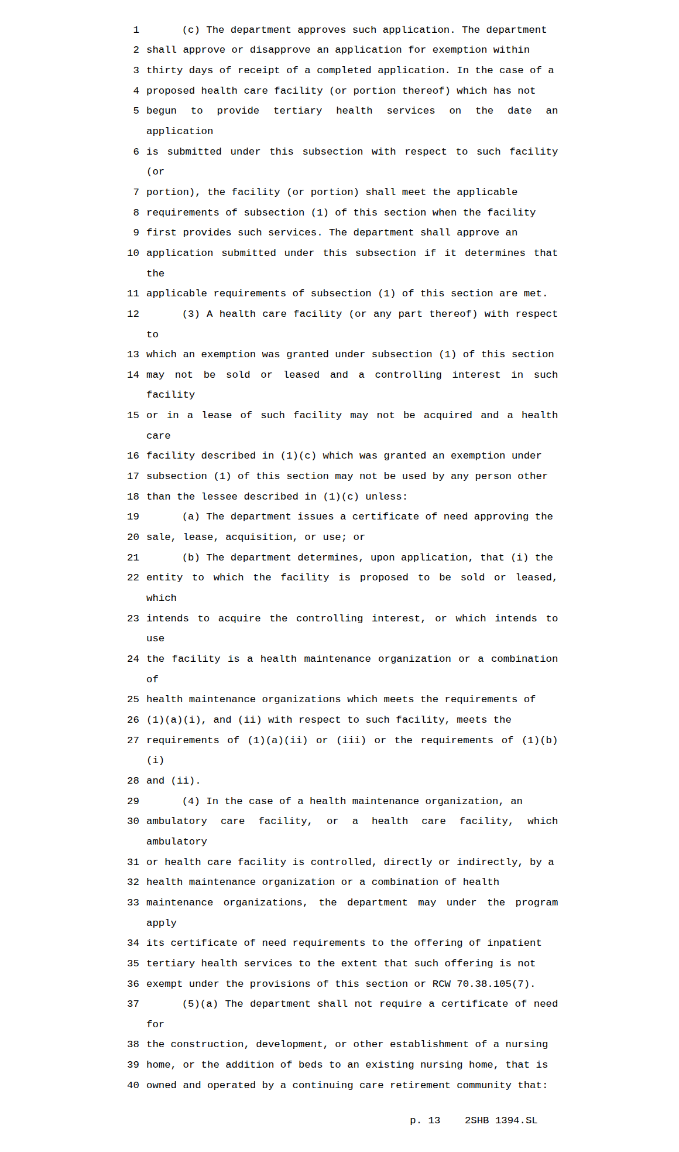(c) The department approves such application. The department
shall approve or disapprove an application for exemption within
thirty days of receipt of a completed application. In the case of a
proposed health care facility (or portion thereof) which has not
begun to provide tertiary health services on the date an application
is submitted under this subsection with respect to such facility (or
portion), the facility (or portion) shall meet the applicable
requirements of subsection (1) of this section when the facility
first provides such services. The department shall approve an
application submitted under this subsection if it determines that the
applicable requirements of subsection (1) of this section are met.
(3) A health care facility (or any part thereof) with respect to
which an exemption was granted under subsection (1) of this section
may not be sold or leased and a controlling interest in such facility
or in a lease of such facility may not be acquired and a health care
facility described in (1)(c) which was granted an exemption under
subsection (1) of this section may not be used by any person other
than the lessee described in (1)(c) unless:
(a) The department issues a certificate of need approving the
sale, lease, acquisition, or use; or
(b) The department determines, upon application, that (i) the
entity to which the facility is proposed to be sold or leased, which
intends to acquire the controlling interest, or which intends to use
the facility is a health maintenance organization or a combination of
health maintenance organizations which meets the requirements of
(1)(a)(i), and (ii) with respect to such facility, meets the
requirements of (1)(a)(ii) or (iii) or the requirements of (1)(b)(i)
and (ii).
(4) In the case of a health maintenance organization, an
ambulatory care facility, or a health care facility, which ambulatory
or health care facility is controlled, directly or indirectly, by a
health maintenance organization or a combination of health
maintenance organizations, the department may under the program apply
its certificate of need requirements to the offering of inpatient
tertiary health services to the extent that such offering is not
exempt under the provisions of this section or RCW 70.38.105(7).
(5)(a) The department shall not require a certificate of need for
the construction, development, or other establishment of a nursing
home, or the addition of beds to an existing nursing home, that is
owned and operated by a continuing care retirement community that:
p. 13 2SHB 1394.SL